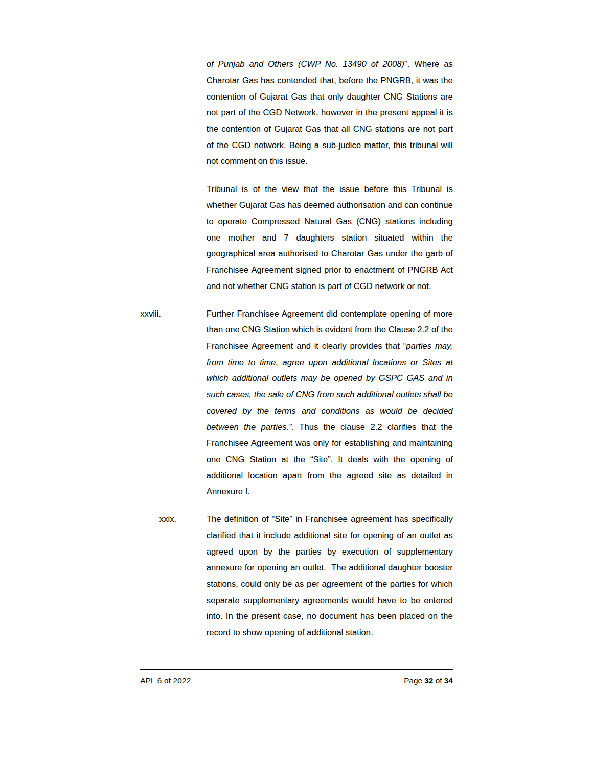of Punjab and Others (CWP No. 13490 of 2008)”. Where as Charotar Gas has contended that, before the PNGRB, it was the contention of Gujarat Gas that only daughter CNG Stations are not part of the CGD Network, however in the present appeal it is the contention of Gujarat Gas that all CNG stations are not part of the CGD network. Being a sub-judice matter, this tribunal will not comment on this issue.
Tribunal is of the view that the issue before this Tribunal is whether Gujarat Gas has deemed authorisation and can continue to operate Compressed Natural Gas (CNG) stations including one mother and 7 daughters station situated within the geographical area authorised to Charotar Gas under the garb of Franchisee Agreement signed prior to enactment of PNGRB Act and not whether CNG station is part of CGD network or not.
xxviii.
Further Franchisee Agreement did contemplate opening of more than one CNG Station which is evident from the Clause 2.2 of the Franchisee Agreement and it clearly provides that “parties may, from time to time, agree upon additional locations or Sites at which additional outlets may be opened by GSPC GAS and in such cases, the sale of CNG from such additional outlets shall be covered by the terms and conditions as would be decided between the parties.”. Thus the clause 2.2 clarifies that the Franchisee Agreement was only for establishing and maintaining one CNG Station at the “Site”. It deals with the opening of additional location apart from the agreed site as detailed in Annexure I.
xxix.
The definition of “Site” in Franchisee agreement has specifically clarified that it include additional site for opening of an outlet as agreed upon by the parties by execution of supplementary annexure for opening an outlet. The additional daughter booster stations, could only be as per agreement of the parties for which separate supplementary agreements would have to be entered into. In the present case, no document has been placed on the record to show opening of additional station.
APL 6 of 2022
Page 32 of 34